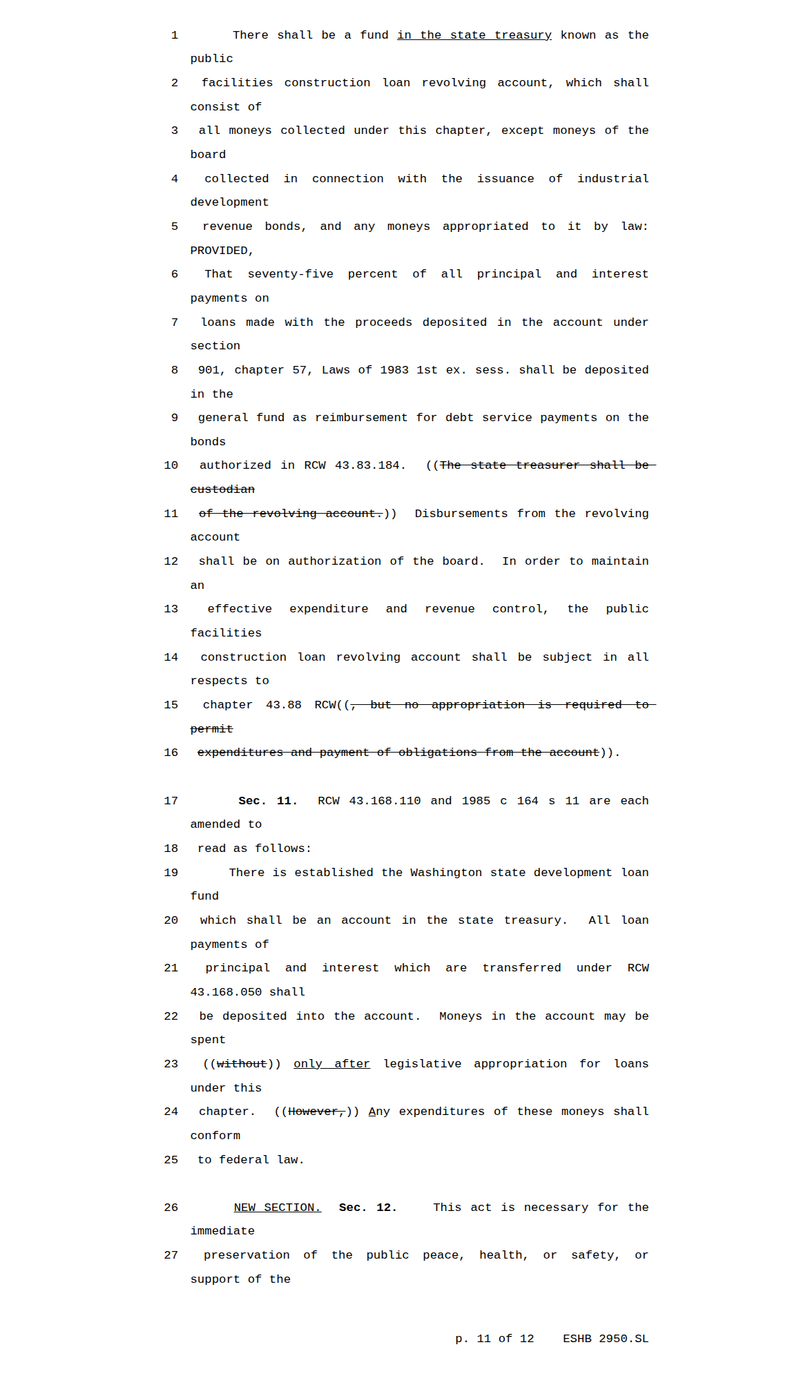1 There shall be a fund in the state treasury known as the public
2 facilities construction loan revolving account, which shall consist of
3 all moneys collected under this chapter, except moneys of the board
4 collected in connection with the issuance of industrial development
5 revenue bonds, and any moneys appropriated to it by law: PROVIDED,
6 That seventy-five percent of all principal and interest payments on
7 loans made with the proceeds deposited in the account under section
8 901, chapter 57, Laws of 1983 1st ex. sess. shall be deposited in the
9 general fund as reimbursement for debt service payments on the bonds
10 authorized in RCW 43.83.184. ((The state treasurer shall be custodian
11 of the revolving account.)) Disbursements from the revolving account
12 shall be on authorization of the board. In order to maintain an
13 effective expenditure and revenue control, the public facilities
14 construction loan revolving account shall be subject in all respects to
15 chapter 43.88 RCW((, but no appropriation is required to permit
16 expenditures and payment of obligations from the account)).
17 Sec. 11. RCW 43.168.110 and 1985 c 164 s 11 are each amended to
18 read as follows:
19 There is established the Washington state development loan fund
20 which shall be an account in the state treasury. All loan payments of
21 principal and interest which are transferred under RCW 43.168.050 shall
22 be deposited into the account. Moneys in the account may be spent
23 ((without)) only after legislative appropriation for loans under this
24 chapter. ((However,)) Any expenditures of these moneys shall conform
25 to federal law.
26 NEW SECTION. Sec. 12. This act is necessary for the immediate
27 preservation of the public peace, health, or safety, or support of the
p. 11 of 12 ESHB 2950.SL